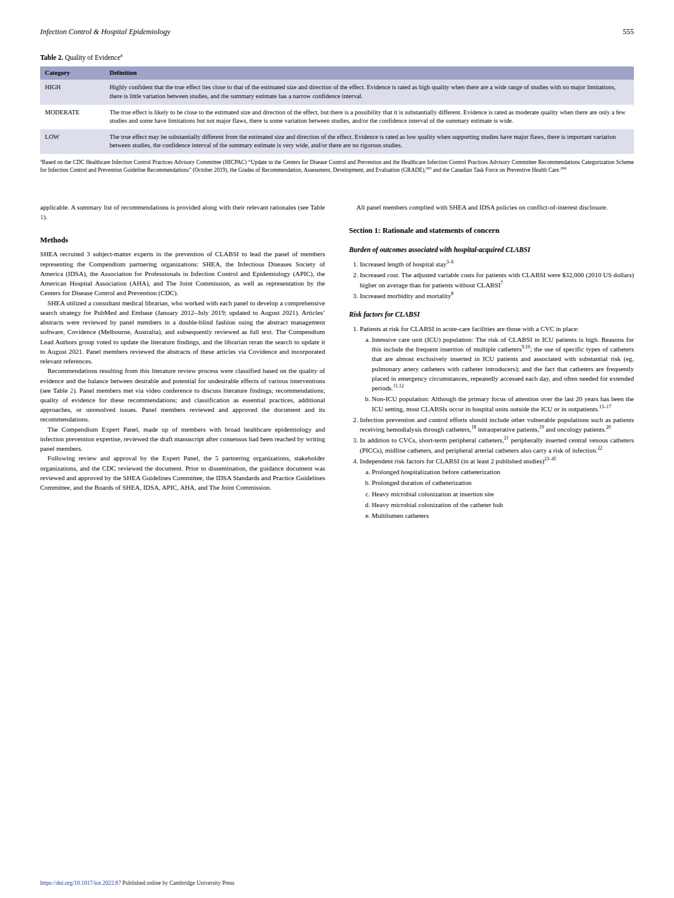Infection Control & Hospital Epidemiology
555
Table 2. Quality of Evidencea
| Category | Definition |
| --- | --- |
| HIGH | Highly confident that the true effect lies close to that of the estimated size and direction of the effect. Evidence is rated as high quality when there are a wide range of studies with no major limitations, there is little variation between studies, and the summary estimate has a narrow confidence interval. |
| MODERATE | The true effect is likely to be close to the estimated size and direction of the effect, but there is a possibility that it is substantially different. Evidence is rated as moderate quality when there are only a few studies and some have limitations but not major flaws, there is some variation between studies, and/or the confidence interval of the summary estimate is wide. |
| LOW | The true effect may be substantially different from the estimated size and direction of the effect. Evidence is rated as low quality when supporting studies have major flaws, there is important variation between studies, the confidence interval of the summary estimate is very wide, and/or there are no rigorous studies. |
aBased on the CDC Healthcare Infection Control Practices Advisory Committee (HICPAC) “Update to the Centers for Disease Control and Prevention and the Healthcare Infection Control Practices Advisory Committee Recommendations Categorization Scheme for Infection Control and Prevention Guideline Recommendations” (October 2019), the Grades of Recommendation, Assessment, Development, and Evaluation (GRADE),265 and the Canadian Task Force on Preventive Health Care.266
applicable. A summary list of recommendations is provided along with their relevant rationales (see Table 1).
Methods
SHEA recruited 3 subject-matter experts in the prevention of CLABSI to lead the panel of members representing the Compendium partnering organizations: SHEA, the Infectious Diseases Society of America (IDSA), the Association for Professionals in Infection Control and Epidemiology (APIC), the American Hospital Association (AHA), and The Joint Commission, as well as representation by the Centers for Disease Control and Prevention (CDC).
SHEA utilized a consultant medical librarian, who worked with each panel to develop a comprehensive search strategy for PubMed and Embase (January 2012–July 2019; updated to August 2021). Articles’ abstracts were reviewed by panel members in a double-blind fashion using the abstract management software, Covidence (Melbourne, Australia), and subsequently reviewed as full text. The Compendium Lead Authors group voted to update the literature findings, and the librarian reran the search to update it to August 2021. Panel members reviewed the abstracts of these articles via Covidence and incorporated relevant references.
Recommendations resulting from this literature review process were classified based on the quality of evidence and the balance between desirable and potential for undesirable effects of various interventions (see Table 2). Panel members met via video conference to discuss literature findings; recommendations; quality of evidence for these recommendations; and classification as essential practices, additional approaches, or unresolved issues. Panel members reviewed and approved the document and its recommendations.
The Compendium Expert Panel, made up of members with broad healthcare epidemiology and infection prevention expertise, reviewed the draft manuscript after consensus had been reached by writing panel members.
Following review and approval by the Expert Panel, the 5 partnering organizations, stakeholder organizations, and the CDC reviewed the document. Prior to dissemination, the guidance document was reviewed and approved by the SHEA Guidelines Committee, the IDSA Standards and Practice Guidelines Committee, and the Boards of SHEA, IDSA, APIC, AHA, and The Joint Commission.
All panel members complied with SHEA and IDSA policies on conflict-of-interest disclosure.
Section 1: Rationale and statements of concern
Burden of outcomes associated with hospital-acquired CLABSI
Increased length of hospital stay3–6
Increased cost. The adjusted variable costs for patients with CLABSI were $32,000 (2010 US dollars) higher on average than for patients without CLABSI7
Increased morbidity and mortality8
Risk factors for CLABSI
Patients at risk for CLABSI in acute-care facilities are those with a CVC in place:
Intensive care unit (ICU) population: The risk of CLABSI in ICU patients is high. Reasons for this include the frequent insertion of multiple catheters9,10; the use of specific types of catheters that are almost exclusively inserted in ICU patients and associated with substantial risk (eg, pulmonary artery catheters with catheter introducers); and the fact that catheters are frequently placed in emergency circumstances, repeatedly accessed each day, and often needed for extended periods.11,12
Non-ICU population: Although the primary focus of attention over the last 20 years has been the ICU setting, most CLABSIs occur in hospital units outside the ICU or in outpatients.13–17
Infection prevention and control efforts should include other vulnerable populations such as patients receiving hemodialysis through catheters,18 intraoperative patients,19 and oncology patients.20
In addition to CVCs, short-term peripheral catheters,21 peripherally inserted central venous catheters (PICCs), midline catheters, and peripheral arterial catheters also carry a risk of infection.22
Independent risk factors for CLABSI (in at least 2 published studies)23–45
Prolonged hospitalization before catheterization
Prolonged duration of catheterization
Heavy microbial colonization at insertion site
Heavy microbial colonization of the catheter hub
Multilumen catheters
https://doi.org/10.1017/ice.2022.87 Published online by Cambridge University Press